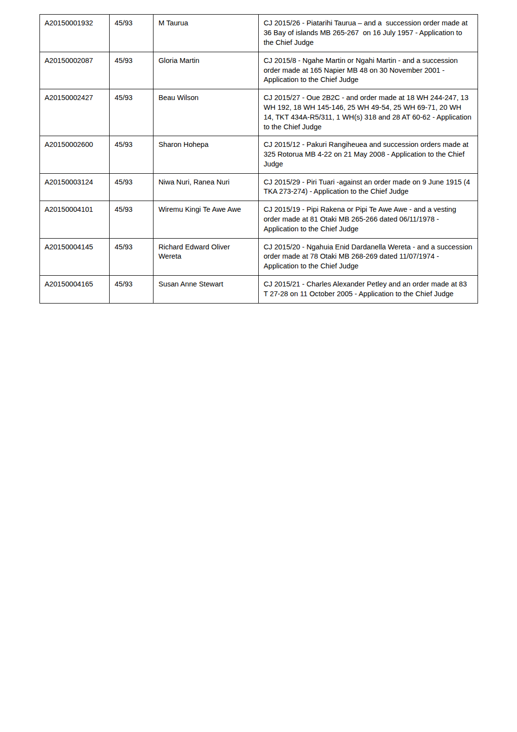| A20150001932 | 45/93 | M Taurua | CJ 2015/26 - Piatarihi Taurua – and a succession order made at 36 Bay of islands MB 265-267 on 16 July 1957 - Application to the Chief Judge |
| A20150002087 | 45/93 | Gloria Martin | CJ 2015/8 - Ngahe Martin or Ngahi Martin - and a succession order made at 165 Napier MB 48 on 30 November 2001 - Application to the Chief Judge |
| A20150002427 | 45/93 | Beau Wilson | CJ 2015/27 - Oue 2B2C - and order made at 18 WH 244-247, 13 WH 192, 18 WH 145-146, 25 WH 49-54, 25 WH 69-71, 20 WH 14, TKT 434A-R5/311, 1 WH(s) 318 and 28 AT 60-62 - Application to the Chief Judge |
| A20150002600 | 45/93 | Sharon Hohepa | CJ 2015/12 - Pakuri Rangiheuea and succession orders made at 325 Rotorua MB 4-22 on 21 May 2008 - Application to the Chief Judge |
| A20150003124 | 45/93 | Niwa Nuri, Ranea Nuri | CJ 2015/29 - Piri Tuari -against an order made on 9 June 1915 (4 TKA 273-274) - Application to the Chief Judge |
| A20150004101 | 45/93 | Wiremu Kingi Te Awe Awe | CJ 2015/19 - Pipi Rakena or Pipi Te Awe Awe - and a vesting order made at 81 Otaki MB 265-266 dated 06/11/1978 - Application to the Chief Judge |
| A20150004145 | 45/93 | Richard Edward Oliver Wereta | CJ 2015/20 - Ngahuia Enid Dardanella Wereta - and a succession order made at 78 Otaki MB 268-269 dated 11/07/1974 - Application to the Chief Judge |
| A20150004165 | 45/93 | Susan Anne Stewart | CJ 2015/21 - Charles Alexander Petley and an order made at 83 T 27-28 on 11 October 2005 - Application to the Chief Judge |